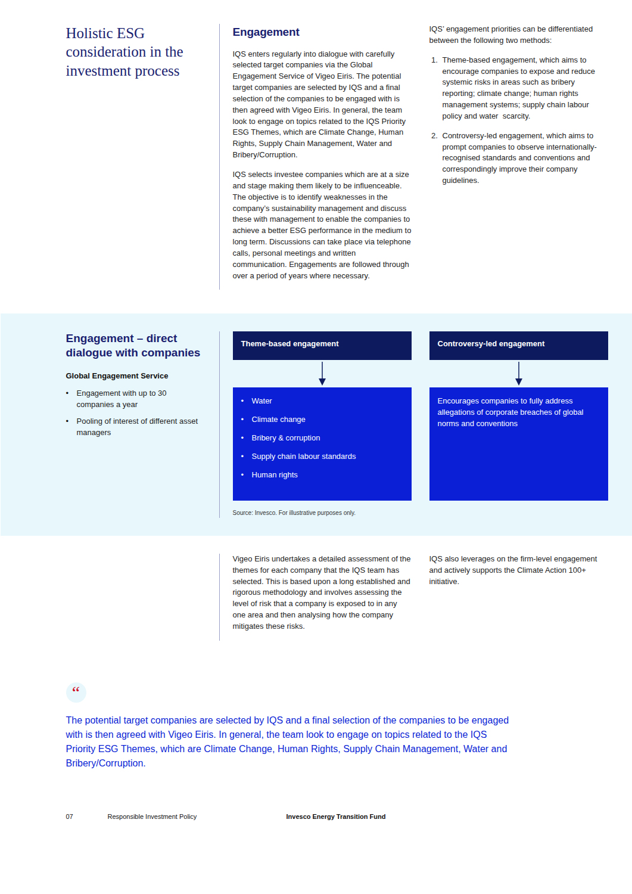Holistic ESG consideration in the investment process
Engagement
IQS enters regularly into dialogue with carefully selected target companies via the Global Engagement Service of Vigeo Eiris. The potential target companies are selected by IQS and a final selection of the companies to be engaged with is then agreed with Vigeo Eiris. In general, the team look to engage on topics related to the IQS Priority ESG Themes, which are Climate Change, Human Rights, Supply Chain Management, Water and Bribery/Corruption.
IQS selects investee companies which are at a size and stage making them likely to be influenceable. The objective is to identify weaknesses in the company’s sustainability management and discuss these with management to enable the companies to achieve a better ESG performance in the medium to long term. Discussions can take place via telephone calls, personal meetings and written communication. Engagements are followed through over a period of years where necessary.
IQS’ engagement priorities can be differentiated between the following two methods:
Theme-based engagement, which aims to encourage companies to expose and reduce systemic risks in areas such as bribery reporting; climate change; human rights management systems; supply chain labour policy and water scarcity.
Controversy-led engagement, which aims to prompt companies to observe internationally-recognised standards and conventions and correspondingly improve their company guidelines.
Engagement – direct dialogue with companies
Global Engagement Service
Engagement with up to 30 companies a year
Pooling of interest of different asset managers
Theme-based engagement
Water
Climate change
Bribery & corruption
Supply chain labour standards
Human rights
Source: Invesco. For illustrative purposes only.
Controversy-led engagement
Encourages companies to fully address allegations of corporate breaches of global norms and conventions
Vigeo Eiris undertakes a detailed assessment of the themes for each company that the IQS team has selected. This is based upon a long established and rigorous methodology and involves assessing the level of risk that a company is exposed to in any one area and then analysing how the company mitigates these risks.
IQS also leverages on the firm-level engagement and actively supports the Climate Action 100+ initiative.
“
The potential target companies are selected by IQS and a final selection of the companies to be engaged with is then agreed with Vigeo Eiris. In general, the team look to engage on topics related to the IQS Priority ESG Themes, which are Climate Change, Human Rights, Supply Chain Management, Water and Bribery/Corruption.
07
Responsible Investment Policy
Invesco Energy Transition Fund